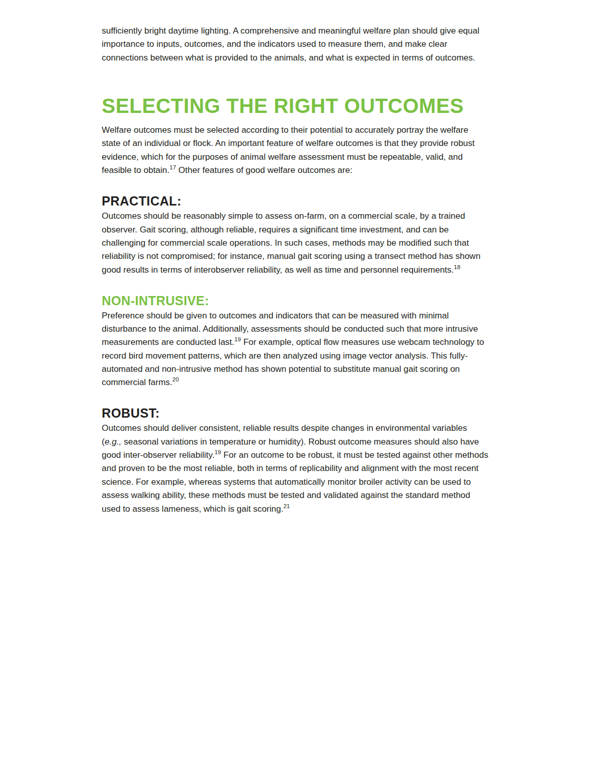sufficiently bright daytime lighting. A comprehensive and meaningful welfare plan should give equal importance to inputs, outcomes, and the indicators used to measure them, and make clear connections between what is provided to the animals, and what is expected in terms of outcomes.
SELECTING THE RIGHT OUTCOMES
Welfare outcomes must be selected according to their potential to accurately portray the welfare state of an individual or flock. An important feature of welfare outcomes is that they provide robust evidence, which for the purposes of animal welfare assessment must be repeatable, valid, and feasible to obtain.17 Other features of good welfare outcomes are:
PRACTICAL:
Outcomes should be reasonably simple to assess on-farm, on a commercial scale, by a trained observer. Gait scoring, although reliable, requires a significant time investment, and can be challenging for commercial scale operations. In such cases, methods may be modified such that reliability is not compromised; for instance, manual gait scoring using a transect method has shown good results in terms of interobserver reliability, as well as time and personnel requirements.18
NON-INTRUSIVE:
Preference should be given to outcomes and indicators that can be measured with minimal disturbance to the animal. Additionally, assessments should be conducted such that more intrusive measurements are conducted last.19 For example, optical flow measures use webcam technology to record bird movement patterns, which are then analyzed using image vector analysis. This fully-automated and non-intrusive method has shown potential to substitute manual gait scoring on commercial farms.20
ROBUST:
Outcomes should deliver consistent, reliable results despite changes in environmental variables (e.g., seasonal variations in temperature or humidity). Robust outcome measures should also have good inter-observer reliability.19 For an outcome to be robust, it must be tested against other methods and proven to be the most reliable, both in terms of replicability and alignment with the most recent science. For example, whereas systems that automatically monitor broiler activity can be used to assess walking ability, these methods must be tested and validated against the standard method used to assess lameness, which is gait scoring.21